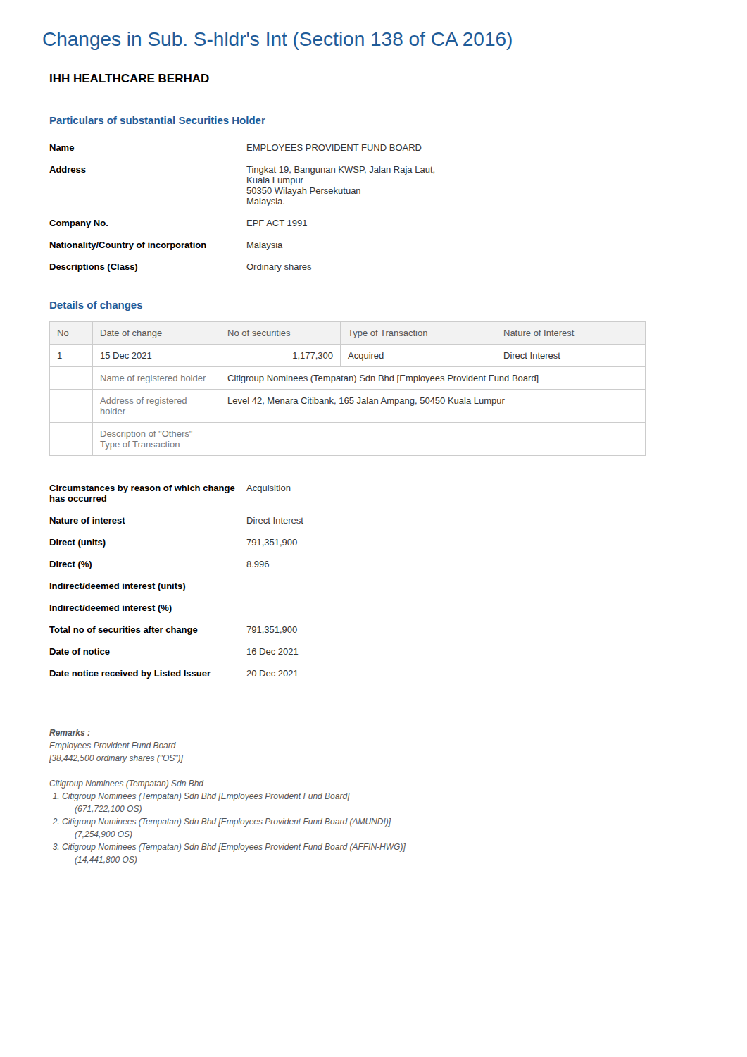Changes in Sub. S-hldr's Int (Section 138 of CA 2016)
IHH HEALTHCARE BERHAD
Particulars of substantial Securities Holder
| Name | EMPLOYEES PROVIDENT FUND BOARD |
| Address | Tingkat 19, Bangunan KWSP, Jalan Raja Laut, Kuala Lumpur 50350 Wilayah Persekutuan Malaysia. |
| Company No. | EPF ACT 1991 |
| Nationality/Country of incorporation | Malaysia |
| Descriptions (Class) | Ordinary shares |
Details of changes
| No | Date of change | No of securities | Type of Transaction | Nature of Interest |
| --- | --- | --- | --- | --- |
| 1 | 15 Dec 2021 | 1,177,300 | Acquired | Direct Interest |
| | Name of registered holder | Citigroup Nominees (Tempatan) Sdn Bhd [Employees Provident Fund Board] |
| | Address of registered holder | Level 42, Menara Citibank, 165 Jalan Ampang, 50450 Kuala Lumpur |
| | Description of "Others" Type of Transaction | |
| Circumstances by reason of which change has occurred | Acquisition |
| Nature of interest | Direct Interest |
| Direct (units) | 791,351,900 |
| Direct (%) | 8.996 |
| Indirect/deemed interest (units) | |
| Indirect/deemed interest (%) | |
| Total no of securities after change | 791,351,900 |
| Date of notice | 16 Dec 2021 |
| Date notice received by Listed Issuer | 20 Dec 2021 |
Remarks :
Employees Provident Fund Board
[38,442,500 ordinary shares ("OS")]
Citigroup Nominees (Tempatan) Sdn Bhd
Citigroup Nominees (Tempatan) Sdn Bhd [Employees Provident Fund Board]
(671,722,100 OS)
Citigroup Nominees (Tempatan) Sdn Bhd [Employees Provident Fund Board (AMUNDI)]
(7,254,900 OS)
Citigroup Nominees (Tempatan) Sdn Bhd [Employees Provident Fund Board (AFFIN-HWG)]
(14,441,800 OS)